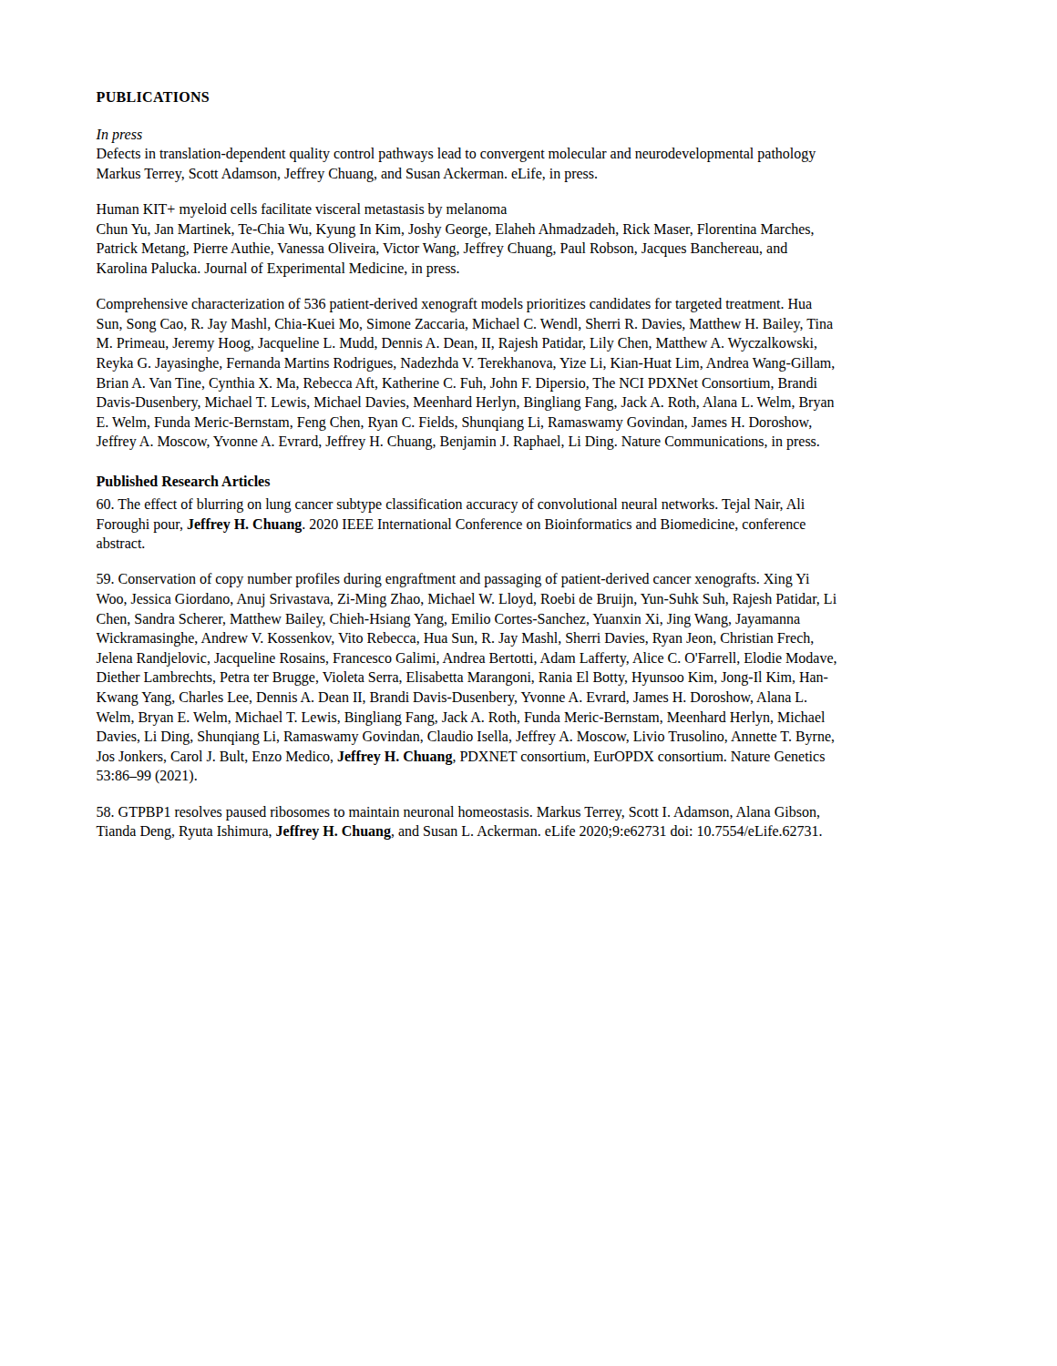PUBLICATIONS
In press
Defects in translation-dependent quality control pathways lead to convergent molecular and neurodevelopmental pathology
Markus Terrey, Scott Adamson, Jeffrey Chuang, and Susan Ackerman. eLife, in press.
Human KIT+ myeloid cells facilitate visceral metastasis by melanoma
Chun Yu, Jan Martinek, Te-Chia Wu, Kyung In Kim, Joshy George, Elaheh Ahmadzadeh, Rick Maser, Florentina Marches, Patrick Metang, Pierre Authie, Vanessa Oliveira, Victor Wang, Jeffrey Chuang, Paul Robson, Jacques Banchereau, and Karolina Palucka. Journal of Experimental Medicine, in press.
Comprehensive characterization of 536 patient-derived xenograft models prioritizes candidates for targeted treatment. Hua Sun, Song Cao, R. Jay Mashl, Chia-Kuei Mo, Simone Zaccaria, Michael C. Wendl, Sherri R. Davies, Matthew H. Bailey, Tina M. Primeau, Jeremy Hoog, Jacqueline L. Mudd, Dennis A. Dean, II, Rajesh Patidar, Lily Chen, Matthew A. Wyczalkowski, Reyka G. Jayasinghe, Fernanda Martins Rodrigues, Nadezhda V. Terekhanova, Yize Li, Kian-Huat Lim, Andrea Wang-Gillam, Brian A. Van Tine, Cynthia X. Ma, Rebecca Aft, Katherine C. Fuh, John F. Dipersio, The NCI PDXNet Consortium, Brandi Davis-Dusenbery, Michael T. Lewis, Michael Davies, Meenhard Herlyn, Bingliang Fang, Jack A. Roth, Alana L. Welm, Bryan E. Welm, Funda Meric-Bernstam, Feng Chen, Ryan C. Fields, Shunqiang Li, Ramaswamy Govindan, James H. Doroshow, Jeffrey A. Moscow, Yvonne A. Evrard, Jeffrey H. Chuang, Benjamin J. Raphael, Li Ding. Nature Communications, in press.
Published Research Articles
60. The effect of blurring on lung cancer subtype classification accuracy of convolutional neural networks. Tejal Nair, Ali Foroughi pour, Jeffrey H. Chuang. 2020 IEEE International Conference on Bioinformatics and Biomedicine, conference abstract.
59. Conservation of copy number profiles during engraftment and passaging of patient-derived cancer xenografts. Xing Yi Woo, Jessica Giordano, Anuj Srivastava, Zi-Ming Zhao, Michael W. Lloyd, Roebi de Bruijn, Yun-Suhk Suh, Rajesh Patidar, Li Chen, Sandra Scherer, Matthew Bailey, Chieh-Hsiang Yang, Emilio Cortes-Sanchez, Yuanxin Xi, Jing Wang, Jayamanna Wickramasinghe, Andrew V. Kossenkov, Vito Rebecca, Hua Sun, R. Jay Mashl, Sherri Davies, Ryan Jeon, Christian Frech, Jelena Randjelovic, Jacqueline Rosains, Francesco Galimi, Andrea Bertotti, Adam Lafferty, Alice C. O'Farrell, Elodie Modave, Diether Lambrechts, Petra ter Brugge, Violeta Serra, Elisabetta Marangoni, Rania El Botty, Hyunsoo Kim, Jong-Il Kim, Han-Kwang Yang, Charles Lee, Dennis A. Dean II, Brandi Davis-Dusenbery, Yvonne A. Evrard, James H. Doroshow, Alana L. Welm, Bryan E. Welm, Michael T. Lewis, Bingliang Fang, Jack A. Roth, Funda Meric-Bernstam, Meenhard Herlyn, Michael Davies, Li Ding, Shunqiang Li, Ramaswamy Govindan, Claudio Isella, Jeffrey A. Moscow, Livio Trusolino, Annette T. Byrne, Jos Jonkers, Carol J. Bult, Enzo Medico, Jeffrey H. Chuang, PDXNET consortium, EurOPDX consortium. Nature Genetics 53:86–99 (2021).
58. GTPBP1 resolves paused ribosomes to maintain neuronal homeostasis. Markus Terrey, Scott I. Adamson, Alana Gibson, Tianda Deng, Ryuta Ishimura, Jeffrey H. Chuang, and Susan L. Ackerman. eLife 2020;9:e62731 doi: 10.7554/eLife.62731.